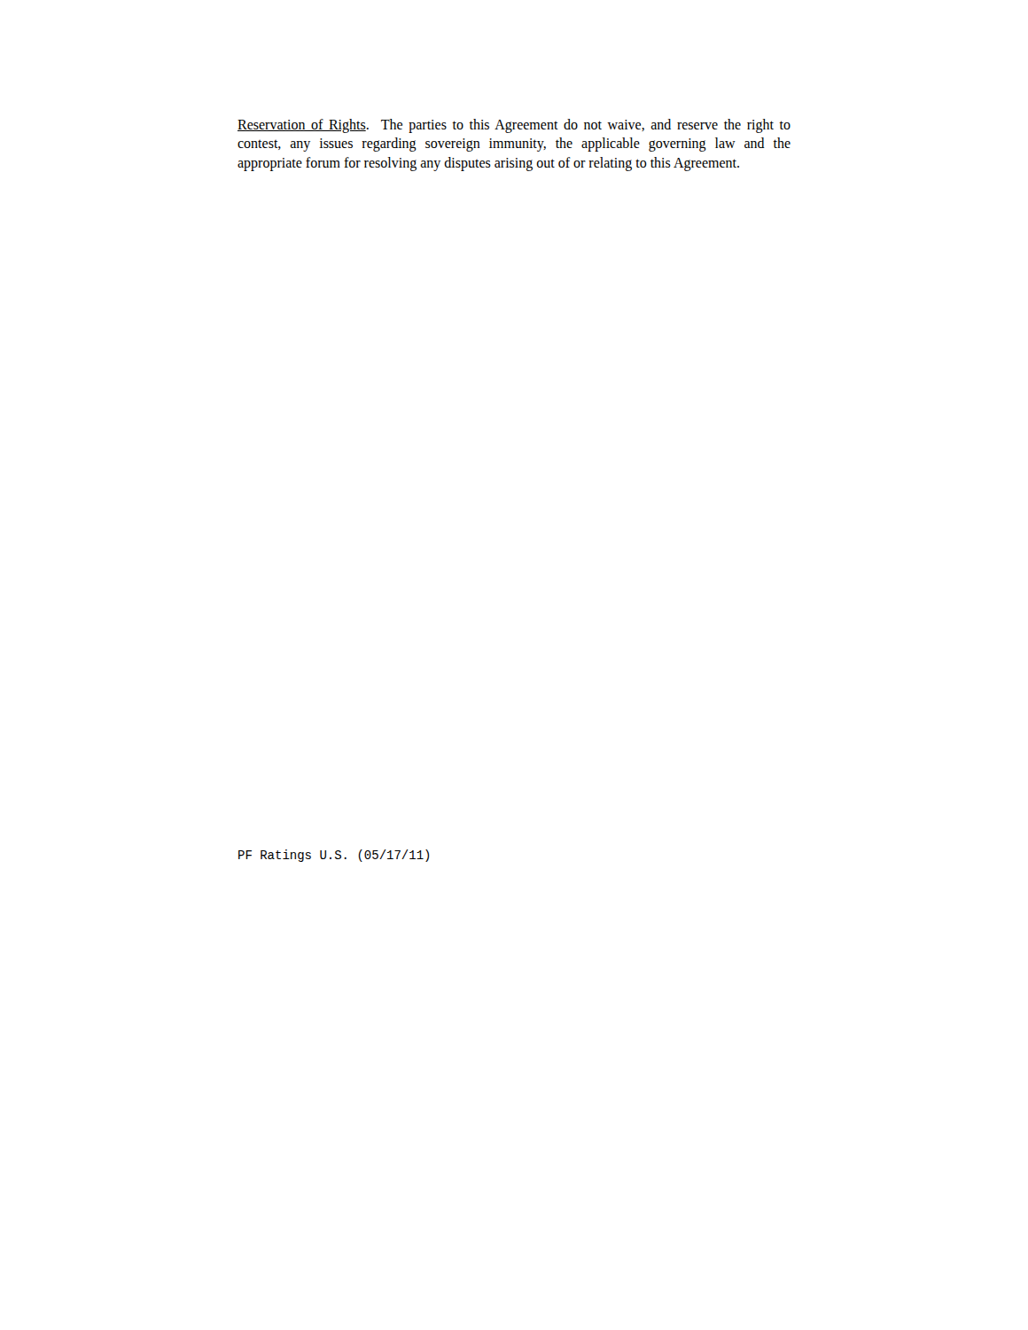Reservation of Rights. The parties to this Agreement do not waive, and reserve the right to contest, any issues regarding sovereign immunity, the applicable governing law and the appropriate forum for resolving any disputes arising out of or relating to this Agreement.
PF Ratings U.S. (05/17/11)